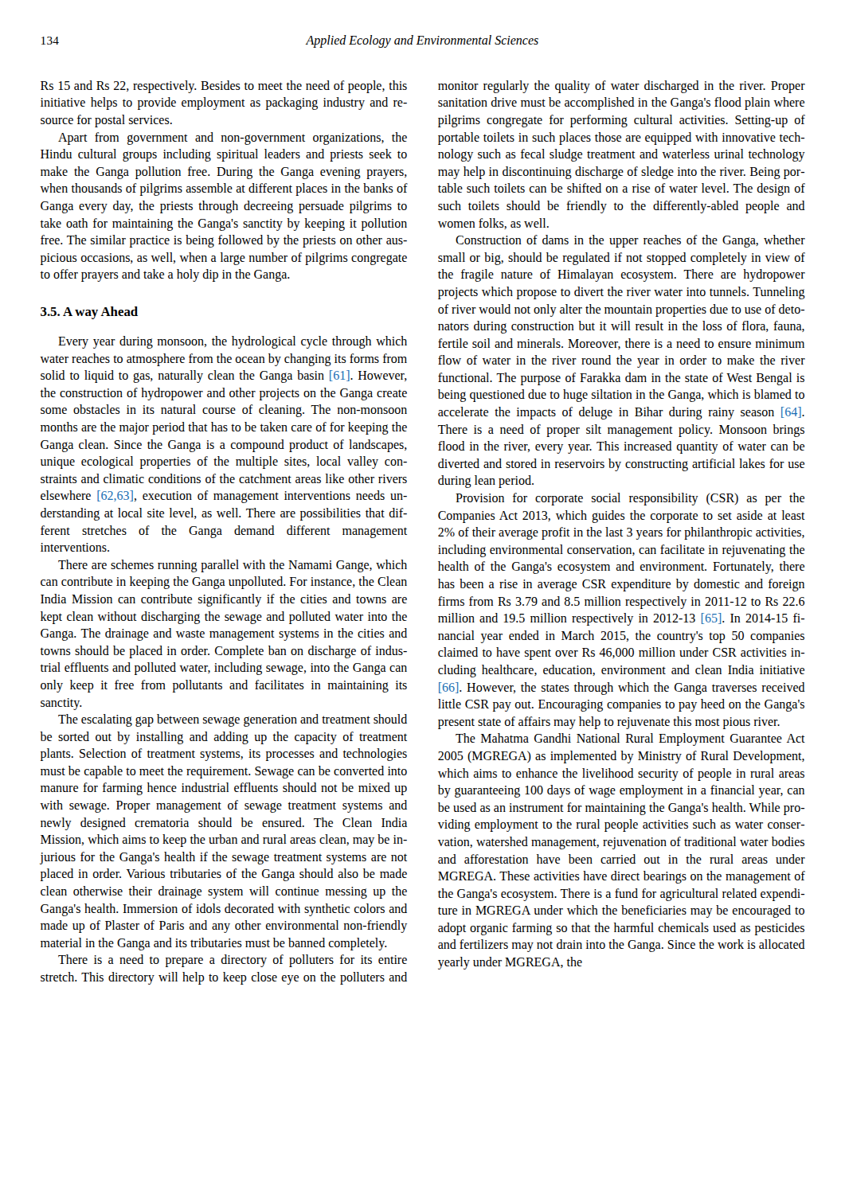134
Applied Ecology and Environmental Sciences
Rs 15 and Rs 22, respectively. Besides to meet the need of people, this initiative helps to provide employment as packaging industry and resource for postal services.
Apart from government and non-government organizations, the Hindu cultural groups including spiritual leaders and priests seek to make the Ganga pollution free. During the Ganga evening prayers, when thousands of pilgrims assemble at different places in the banks of Ganga every day, the priests through decreeing persuade pilgrims to take oath for maintaining the Ganga's sanctity by keeping it pollution free. The similar practice is being followed by the priests on other auspicious occasions, as well, when a large number of pilgrims congregate to offer prayers and take a holy dip in the Ganga.
3.5. A way Ahead
Every year during monsoon, the hydrological cycle through which water reaches to atmosphere from the ocean by changing its forms from solid to liquid to gas, naturally clean the Ganga basin [61]. However, the construction of hydropower and other projects on the Ganga create some obstacles in its natural course of cleaning. The non-monsoon months are the major period that has to be taken care of for keeping the Ganga clean. Since the Ganga is a compound product of landscapes, unique ecological properties of the multiple sites, local valley constraints and climatic conditions of the catchment areas like other rivers elsewhere [62,63], execution of management interventions needs understanding at local site level, as well. There are possibilities that different stretches of the Ganga demand different management interventions.
There are schemes running parallel with the Namami Gange, which can contribute in keeping the Ganga unpolluted. For instance, the Clean India Mission can contribute significantly if the cities and towns are kept clean without discharging the sewage and polluted water into the Ganga. The drainage and waste management systems in the cities and towns should be placed in order. Complete ban on discharge of industrial effluents and polluted water, including sewage, into the Ganga can only keep it free from pollutants and facilitates in maintaining its sanctity.
The escalating gap between sewage generation and treatment should be sorted out by installing and adding up the capacity of treatment plants. Selection of treatment systems, its processes and technologies must be capable to meet the requirement. Sewage can be converted into manure for farming hence industrial effluents should not be mixed up with sewage. Proper management of sewage treatment systems and newly designed crematoria should be ensured. The Clean India Mission, which aims to keep the urban and rural areas clean, may be injurious for the Ganga's health if the sewage treatment systems are not placed in order. Various tributaries of the Ganga should also be made clean otherwise their drainage system will continue messing up the Ganga's health. Immersion of idols decorated with synthetic colors and made up of Plaster of Paris and any other environmental non-friendly material in the Ganga and its tributaries must be banned completely.
There is a need to prepare a directory of polluters for its entire stretch. This directory will help to keep close eye on the polluters and monitor regularly the quality of water discharged in the river. Proper sanitation drive must be accomplished in the Ganga's flood plain where pilgrims congregate for performing cultural activities. Setting-up of portable toilets in such places those are equipped with innovative technology such as fecal sludge treatment and waterless urinal technology may help in discontinuing discharge of sledge into the river. Being portable such toilets can be shifted on a rise of water level. The design of such toilets should be friendly to the differently-abled people and women folks, as well.
Construction of dams in the upper reaches of the Ganga, whether small or big, should be regulated if not stopped completely in view of the fragile nature of Himalayan ecosystem. There are hydropower projects which propose to divert the river water into tunnels. Tunneling of river would not only alter the mountain properties due to use of detonators during construction but it will result in the loss of flora, fauna, fertile soil and minerals. Moreover, there is a need to ensure minimum flow of water in the river round the year in order to make the river functional. The purpose of Farakka dam in the state of West Bengal is being questioned due to huge siltation in the Ganga, which is blamed to accelerate the impacts of deluge in Bihar during rainy season [64]. There is a need of proper silt management policy. Monsoon brings flood in the river, every year. This increased quantity of water can be diverted and stored in reservoirs by constructing artificial lakes for use during lean period.
Provision for corporate social responsibility (CSR) as per the Companies Act 2013, which guides the corporate to set aside at least 2% of their average profit in the last 3 years for philanthropic activities, including environmental conservation, can facilitate in rejuvenating the health of the Ganga's ecosystem and environment. Fortunately, there has been a rise in average CSR expenditure by domestic and foreign firms from Rs 3.79 and 8.5 million respectively in 2011-12 to Rs 22.6 million and 19.5 million respectively in 2012-13 [65]. In 2014-15 financial year ended in March 2015, the country's top 50 companies claimed to have spent over Rs 46,000 million under CSR activities including healthcare, education, environment and clean India initiative [66]. However, the states through which the Ganga traverses received little CSR pay out. Encouraging companies to pay heed on the Ganga's present state of affairs may help to rejuvenate this most pious river.
The Mahatma Gandhi National Rural Employment Guarantee Act 2005 (MGREGA) as implemented by Ministry of Rural Development, which aims to enhance the livelihood security of people in rural areas by guaranteeing 100 days of wage employment in a financial year, can be used as an instrument for maintaining the Ganga's health. While providing employment to the rural people activities such as water conservation, watershed management, rejuvenation of traditional water bodies and afforestation have been carried out in the rural areas under MGREGA. These activities have direct bearings on the management of the Ganga's ecosystem. There is a fund for agricultural related expenditure in MGREGA under which the beneficiaries may be encouraged to adopt organic farming so that the harmful chemicals used as pesticides and fertilizers may not drain into the Ganga. Since the work is allocated yearly under MGREGA, the